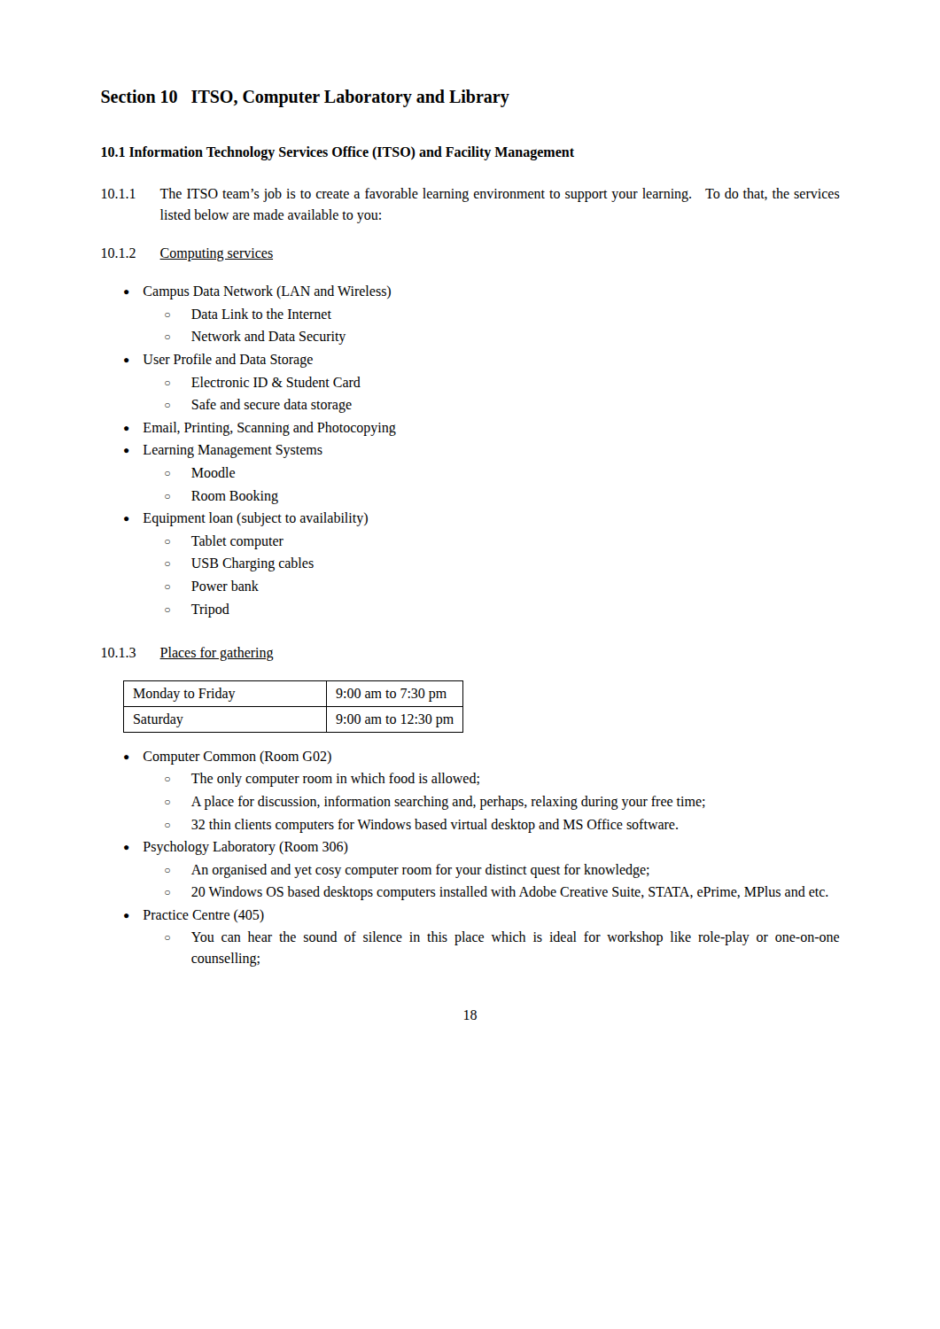Section 10 ITSO, Computer Laboratory and Library
10.1 Information Technology Services Office (ITSO) and Facility Management
10.1.1
The ITSO team’s job is to create a favorable learning environment to support your learning. To do that, the services listed below are made available to you:
10.1.2
Computing services
Campus Data Network (LAN and Wireless)
Data Link to the Internet
Network and Data Security
User Profile and Data Storage
Electronic ID & Student Card
Safe and secure data storage
Email, Printing, Scanning and Photocopying
Learning Management Systems
Moodle
Room Booking
Equipment loan (subject to availability)
Tablet computer
USB Charging cables
Power bank
Tripod
10.1.3
Places for gathering
| Monday to Friday | 9:00 am to 7:30 pm |
| Saturday | 9:00 am to 12:30 pm |
Computer Common (Room G02)
The only computer room in which food is allowed;
A place for discussion, information searching and, perhaps, relaxing during your free time;
32 thin clients computers for Windows based virtual desktop and MS Office software.
Psychology Laboratory (Room 306)
An organised and yet cosy computer room for your distinct quest for knowledge;
20 Windows OS based desktops computers installed with Adobe Creative Suite, STATA, ePrime, MPlus and etc.
Practice Centre (405)
You can hear the sound of silence in this place which is ideal for workshop like role-play or one-on-one counselling;
18